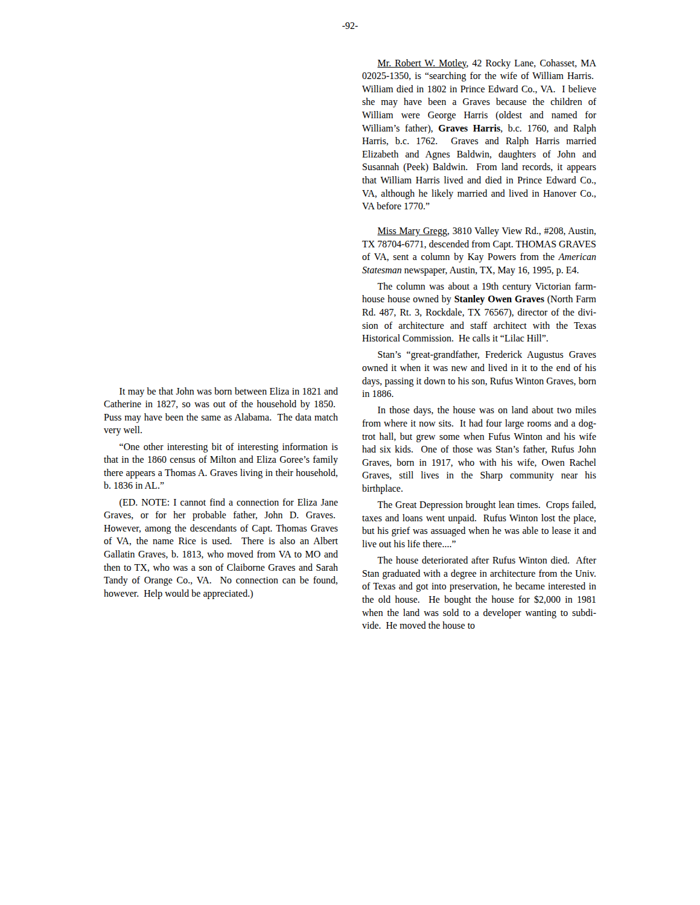-92-
It may be that John was born between Eliza in 1821 and Catherine in 1827, so was out of the household by 1850. Puss may have been the same as Alabama. The data match very well.
“One other interesting bit of interesting information is that in the 1860 census of Milton and Eliza Goree’s family there appears a Thomas A. Graves living in their household, b. 1836 in AL.”
(ED. NOTE: I cannot find a connection for Eliza Jane Graves, or for her probable father, John D. Graves. However, among the descendants of Capt. Thomas Graves of VA, the name Rice is used. There is also an Albert Gallatin Graves, b. 1813, who moved from VA to MO and then to TX, who was a son of Claiborne Graves and Sarah Tandy of Orange Co., VA. No connection can be found, however. Help would be appreciated.)
Mr. Robert W. Motley, 42 Rocky Lane, Cohasset, MA 02025-1350, is “searching for the wife of William Harris. William died in 1802 in Prince Edward Co., VA. I believe she may have been a Graves because the children of William were George Harris (oldest and named for William’s father), Graves Harris, b.c. 1760, and Ralph Harris, b.c. 1762. Graves and Ralph Harris married Elizabeth and Agnes Baldwin, daughters of John and Susannah (Peek) Baldwin. From land records, it appears that William Harris lived and died in Prince Edward Co., VA, although he likely married and lived in Hanover Co., VA before 1770.”
Miss Mary Gregg, 3810 Valley View Rd., #208, Austin, TX 78704-6771, descended from Capt. THOMAS GRAVES of VA, sent a column by Kay Powers from the American Statesman newspaper, Austin, TX, May 16, 1995, p. E4.
The column was about a 19th century Victorian farmhouse house owned by Stanley Owen Graves (North Farm Rd. 487, Rt. 3, Rockdale, TX 76567), director of the division of architecture and staff architect with the Texas Historical Commission. He calls it “Lilac Hill”.
Stan’s “great-grandfather, Frederick Augustus Graves owned it when it was new and lived in it to the end of his days, passing it down to his son, Rufus Winton Graves, born in 1886.
In those days, the house was on land about two miles from where it now sits. It had four large rooms and a dog-trot hall, but grew some when Fufus Winton and his wife had six kids. One of those was Stan’s father, Rufus John Graves, born in 1917, who with his wife, Owen Rachel Graves, still lives in the Sharp community near his birthplace.
The Great Depression brought lean times. Crops failed, taxes and loans went unpaid. Rufus Winton lost the place, but his grief was assuaged when he was able to lease it and live out his life there....”
The house deteriorated after Rufus Winton died. After Stan graduated with a degree in architecture from the Univ. of Texas and got into preservation, he became interested in the old house. He bought the house for $2,000 in 1981 when the land was sold to a developer wanting to subdivide. He moved the house to